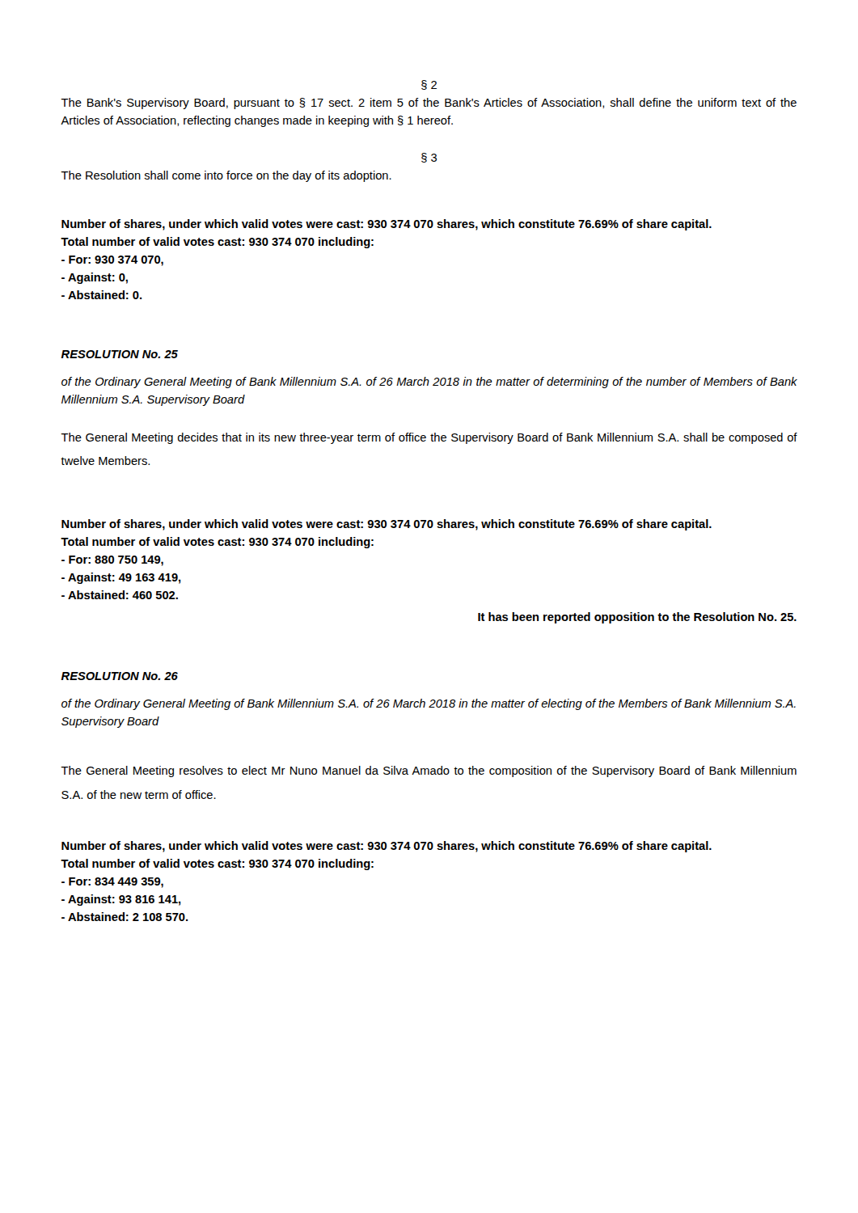§ 2
The Bank's Supervisory Board, pursuant to § 17 sect. 2 item 5 of the Bank's Articles of Association, shall define the uniform text of the Articles of Association, reflecting changes made in keeping with § 1 hereof.
§ 3
The Resolution shall come into force on the day of its adoption.
Number of shares, under which valid votes were cast: 930 374 070 shares, which constitute 76.69% of share capital.
Total number of valid votes cast: 930 374 070 including:
- For: 930 374 070,
- Against: 0,
- Abstained: 0.
RESOLUTION No. 25
of the Ordinary General Meeting of Bank Millennium S.A. of 26 March 2018 in the matter of determining of the number of Members of Bank Millennium S.A. Supervisory Board
The General Meeting decides that in its new three-year term of office the Supervisory Board of Bank Millennium S.A. shall be composed of twelve Members.
Number of shares, under which valid votes were cast: 930 374 070 shares, which constitute 76.69% of share capital.
Total number of valid votes cast: 930 374 070 including:
- For: 880 750 149,
- Against: 49 163 419,
- Abstained: 460 502.
It has been reported opposition to the Resolution No. 25.
RESOLUTION No. 26
of the Ordinary General Meeting of Bank Millennium S.A. of 26 March 2018 in the matter of electing of the Members of Bank Millennium S.A. Supervisory Board
The General Meeting resolves to elect Mr Nuno Manuel da Silva Amado to the composition of the Supervisory Board of Bank Millennium S.A. of the new term of office.
Number of shares, under which valid votes were cast: 930 374 070 shares, which constitute 76.69% of share capital.
Total number of valid votes cast: 930 374 070 including:
- For: 834 449 359,
- Against: 93 816 141,
- Abstained: 2 108 570.